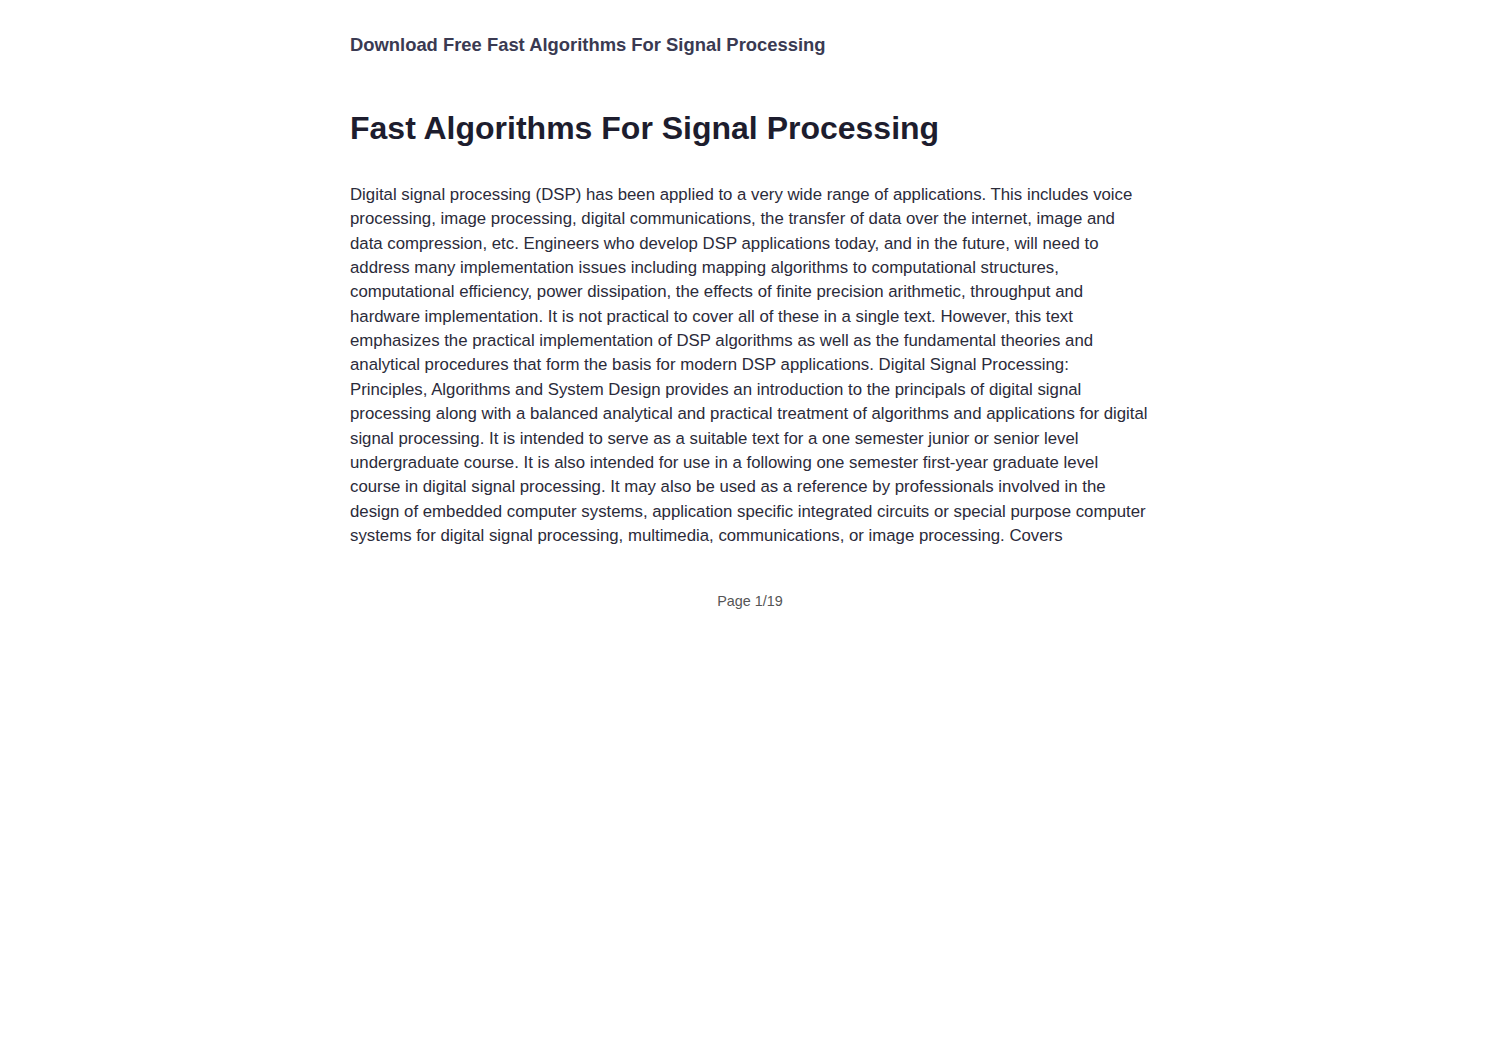Download Free Fast Algorithms For Signal Processing
Fast Algorithms For Signal Processing
Digital signal processing (DSP) has been applied to a very wide range of applications. This includes voice processing, image processing, digital communications, the transfer of data over the internet, image and data compression, etc. Engineers who develop DSP applications today, and in the future, will need to address many implementation issues including mapping algorithms to computational structures, computational efficiency, power dissipation, the effects of finite precision arithmetic, throughput and hardware implementation. It is not practical to cover all of these in a single text. However, this text emphasizes the practical implementation of DSP algorithms as well as the fundamental theories and analytical procedures that form the basis for modern DSP applications. Digital Signal Processing: Principles, Algorithms and System Design provides an introduction to the principals of digital signal processing along with a balanced analytical and practical treatment of algorithms and applications for digital signal processing. It is intended to serve as a suitable text for a one semester junior or senior level undergraduate course. It is also intended for use in a following one semester first-year graduate level course in digital signal processing. It may also be used as a reference by professionals involved in the design of embedded computer systems, application specific integrated circuits or special purpose computer systems for digital signal processing, multimedia, communications, or image processing. Covers
Page 1/19